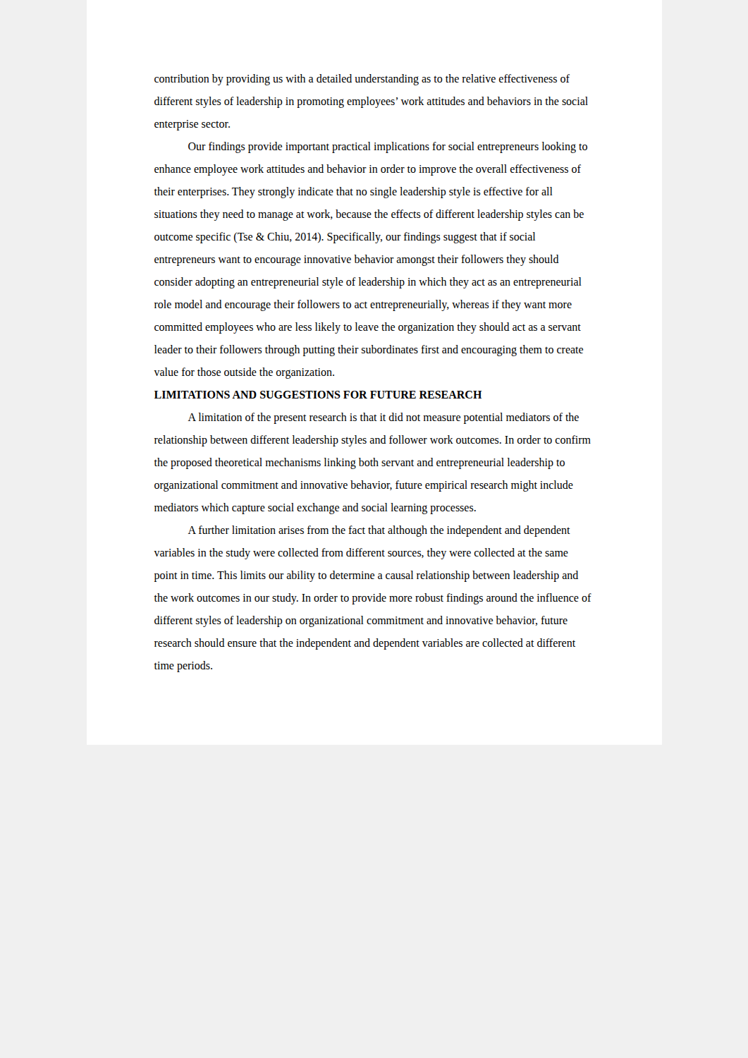contribution by providing us with a detailed understanding as to the relative effectiveness of different styles of leadership in promoting employees’ work attitudes and behaviors in the social enterprise sector.
Our findings provide important practical implications for social entrepreneurs looking to enhance employee work attitudes and behavior in order to improve the overall effectiveness of their enterprises. They strongly indicate that no single leadership style is effective for all situations they need to manage at work, because the effects of different leadership styles can be outcome specific (Tse & Chiu, 2014). Specifically, our findings suggest that if social entrepreneurs want to encourage innovative behavior amongst their followers they should consider adopting an entrepreneurial style of leadership in which they act as an entrepreneurial role model and encourage their followers to act entrepreneurially, whereas if they want more committed employees who are less likely to leave the organization they should act as a servant leader to their followers through putting their subordinates first and encouraging them to create value for those outside the organization.
Limitations and Suggestions for Future Research
A limitation of the present research is that it did not measure potential mediators of the relationship between different leadership styles and follower work outcomes. In order to confirm the proposed theoretical mechanisms linking both servant and entrepreneurial leadership to organizational commitment and innovative behavior, future empirical research might include mediators which capture social exchange and social learning processes.
A further limitation arises from the fact that although the independent and dependent variables in the study were collected from different sources, they were collected at the same point in time. This limits our ability to determine a causal relationship between leadership and the work outcomes in our study. In order to provide more robust findings around the influence of different styles of leadership on organizational commitment and innovative behavior, future research should ensure that the independent and dependent variables are collected at different time periods.